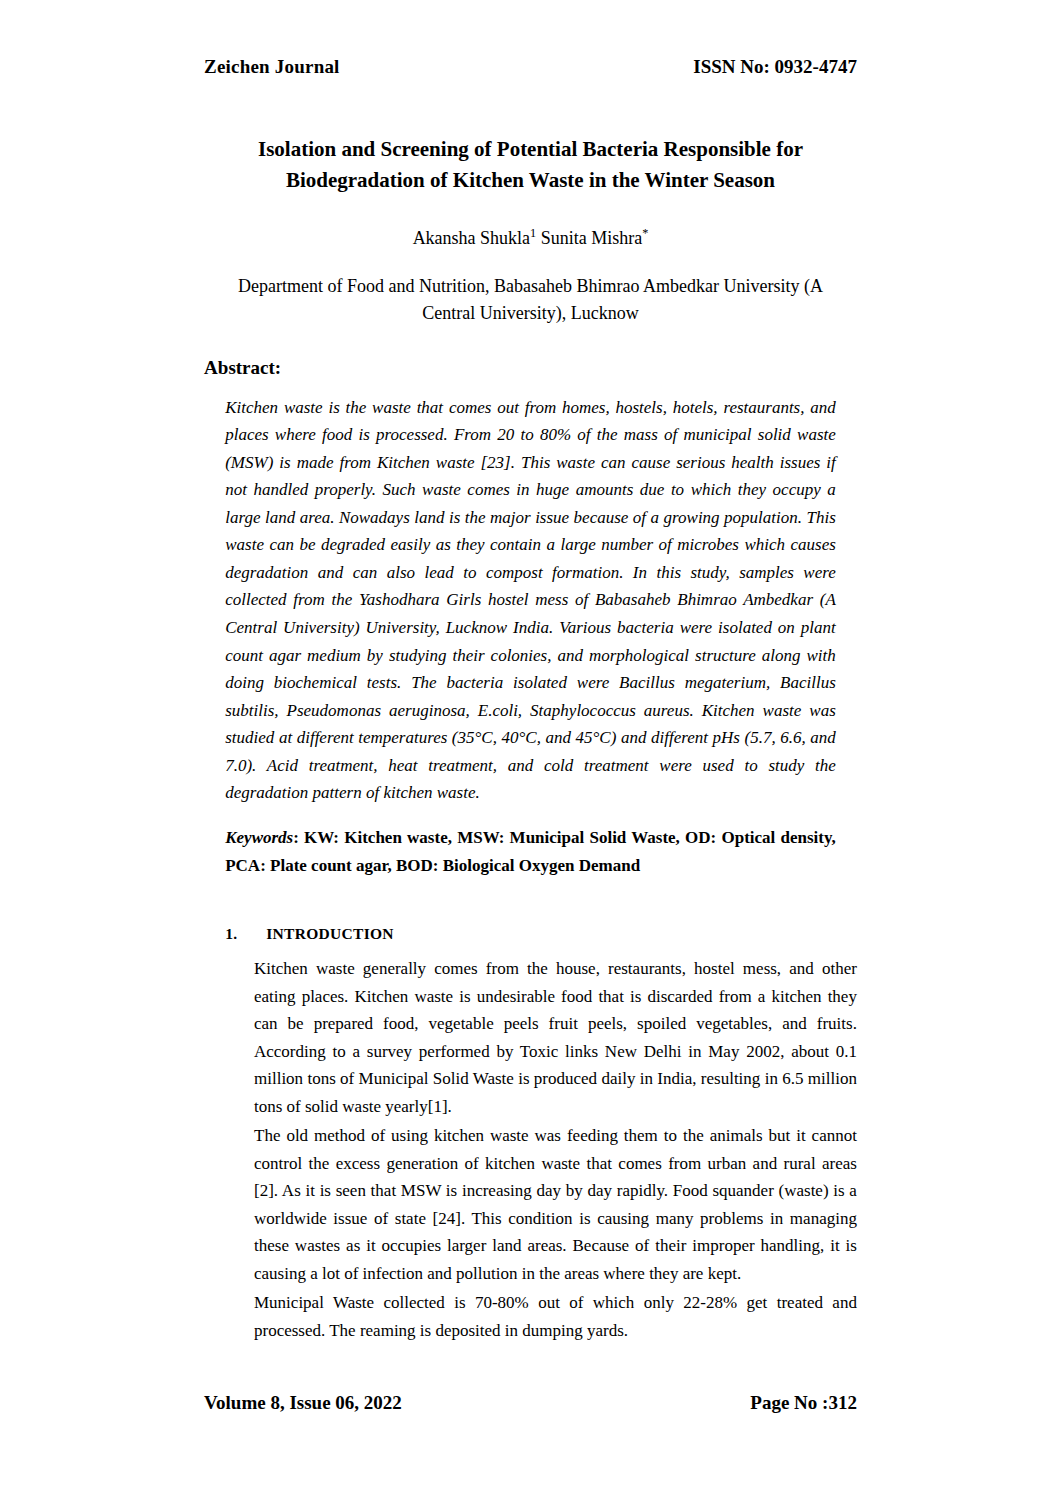Zeichen Journal ISSN No: 0932-4747
Isolation and Screening of Potential Bacteria Responsible for Biodegradation of Kitchen Waste in the Winter Season
Akansha Shukla1 Sunita Mishra*
Department of Food and Nutrition, Babasaheb Bhimrao Ambedkar University (A Central University), Lucknow
Abstract:
Kitchen waste is the waste that comes out from homes, hostels, hotels, restaurants, and places where food is processed. From 20 to 80% of the mass of municipal solid waste (MSW) is made from Kitchen waste [23]. This waste can cause serious health issues if not handled properly. Such waste comes in huge amounts due to which they occupy a large land area. Nowadays land is the major issue because of a growing population. This waste can be degraded easily as they contain a large number of microbes which causes degradation and can also lead to compost formation. In this study, samples were collected from the Yashodhara Girls hostel mess of Babasaheb Bhimrao Ambedkar (A Central University) University, Lucknow India. Various bacteria were isolated on plant count agar medium by studying their colonies, and morphological structure along with doing biochemical tests. The bacteria isolated were Bacillus megaterium, Bacillus subtilis, Pseudomonas aeruginosa, E.coli, Staphylococcus aureus. Kitchen waste was studied at different temperatures (35°C, 40°C, and 45°C) and different pHs (5.7, 6.6, and 7.0). Acid treatment, heat treatment, and cold treatment were used to study the degradation pattern of kitchen waste.
Keywords: KW: Kitchen waste, MSW: Municipal Solid Waste, OD: Optical density, PCA: Plate count agar, BOD: Biological Oxygen Demand
1. INTRODUCTION
Kitchen waste generally comes from the house, restaurants, hostel mess, and other eating places. Kitchen waste is undesirable food that is discarded from a kitchen they can be prepared food, vegetable peels fruit peels, spoiled vegetables, and fruits. According to a survey performed by Toxic links New Delhi in May 2002, about 0.1 million tons of Municipal Solid Waste is produced daily in India, resulting in 6.5 million tons of solid waste yearly[1].
The old method of using kitchen waste was feeding them to the animals but it cannot control the excess generation of kitchen waste that comes from urban and rural areas [2]. As it is seen that MSW is increasing day by day rapidly. Food squander (waste) is a worldwide issue of state [24]. This condition is causing many problems in managing these wastes as it occupies larger land areas. Because of their improper handling, it is causing a lot of infection and pollution in the areas where they are kept.
Municipal Waste collected is 70-80% out of which only 22-28% get treated and processed. The reaming is deposited in dumping yards.
Volume 8, Issue 06, 2022 Page No :312